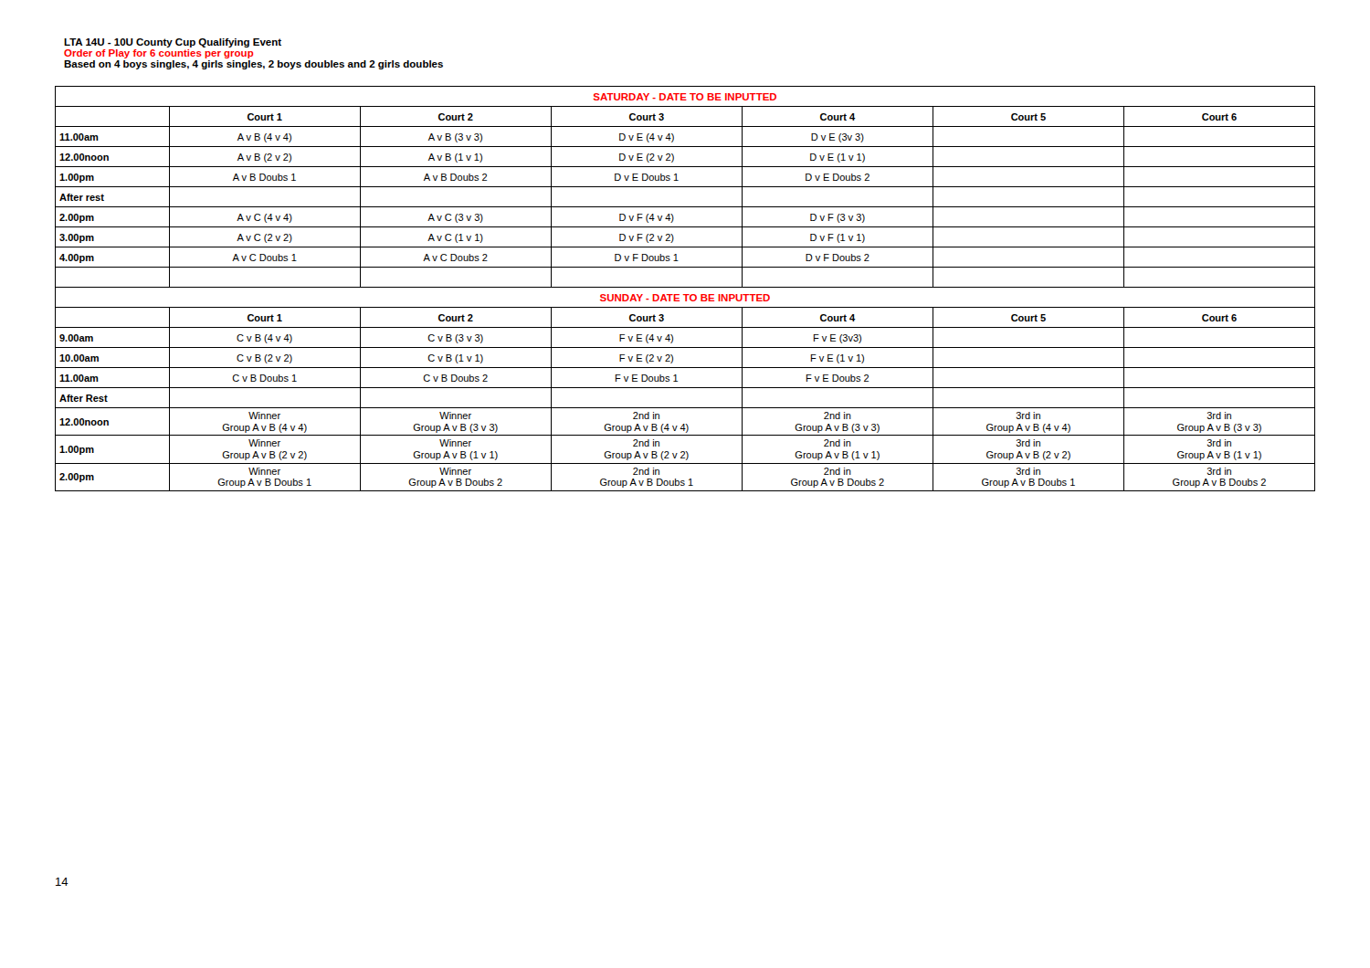LTA 14U - 10U County Cup Qualifying Event
Order of Play for 6 counties per group
Based on 4 boys singles, 4 girls singles, 2 boys doubles and 2 girls doubles
| SATURDAY - DATE TO BE INPUTTED |
| | Court 1 | Court 2 | Court 3 | Court 4 | Court 5 | Court 6 |
| 11.00am | A v B (4 v 4) | A v B (3 v 3) | D v E (4 v 4) | D v E (3v 3) | | |
| 12.00noon | A v B (2 v 2) | A v B (1 v 1) | D v E (2 v 2) | D v E (1 v 1) | | |
| 1.00pm | A v B Doubs 1 | A v B Doubs 2 | D v E Doubs 1 | D v E Doubs 2 | | |
| After rest | | | | | | |
| 2.00pm | A v C (4 v 4) | A v C (3 v 3) | D v F (4 v 4) | D v F (3 v 3) | | |
| 3.00pm | A v C (2 v 2) | A v C (1 v 1) | D v F (2 v 2) | D v F (1 v 1) | | |
| 4.00pm | A v C Doubs 1 | A v C Doubs 2 | D v F Doubs 1 | D v F Doubs 2 | | |
| SUNDAY - DATE TO BE INPUTTED |
| | Court 1 | Court 2 | Court 3 | Court 4 | Court 5 | Court 6 |
| 9.00am | C v B (4 v 4) | C v B (3 v 3) | F v E (4 v 4) | F v E (3v3) | | |
| 10.00am | C v B (2 v 2) | C v B (1 v 1) | F v E (2 v 2) | F v E (1 v 1) | | |
| 11.00am | C v B Doubs 1 | C v B Doubs 2 | F v E Doubs 1 | F v E Doubs 2 | | |
| After Rest | | | | | | |
| 12.00noon | Winner Group A v B (4 v 4) | Winner Group A v B (3 v 3) | 2nd in Group A v B (4 v 4) | 2nd in Group A v B (3 v 3) | 3rd in Group A v B (4 v 4) | 3rd in Group A v B (3 v 3) |
| 1.00pm | Winner Group A v B (2 v 2) | Winner Group A v B (1 v 1) | 2nd in Group A v B (2 v 2) | 2nd in Group A v B (1 v 1) | 3rd in Group A v B (2 v 2) | 3rd in Group A v B (1 v 1) |
| 2.00pm | Winner Group A v B Doubs 1 | Winner Group A v B Doubs 2 | 2nd in Group A v B Doubs 1 | 2nd in Group A v B Doubs 2 | 3rd in Group A v B Doubs 1 | 3rd in Group A v B Doubs 2 |
14